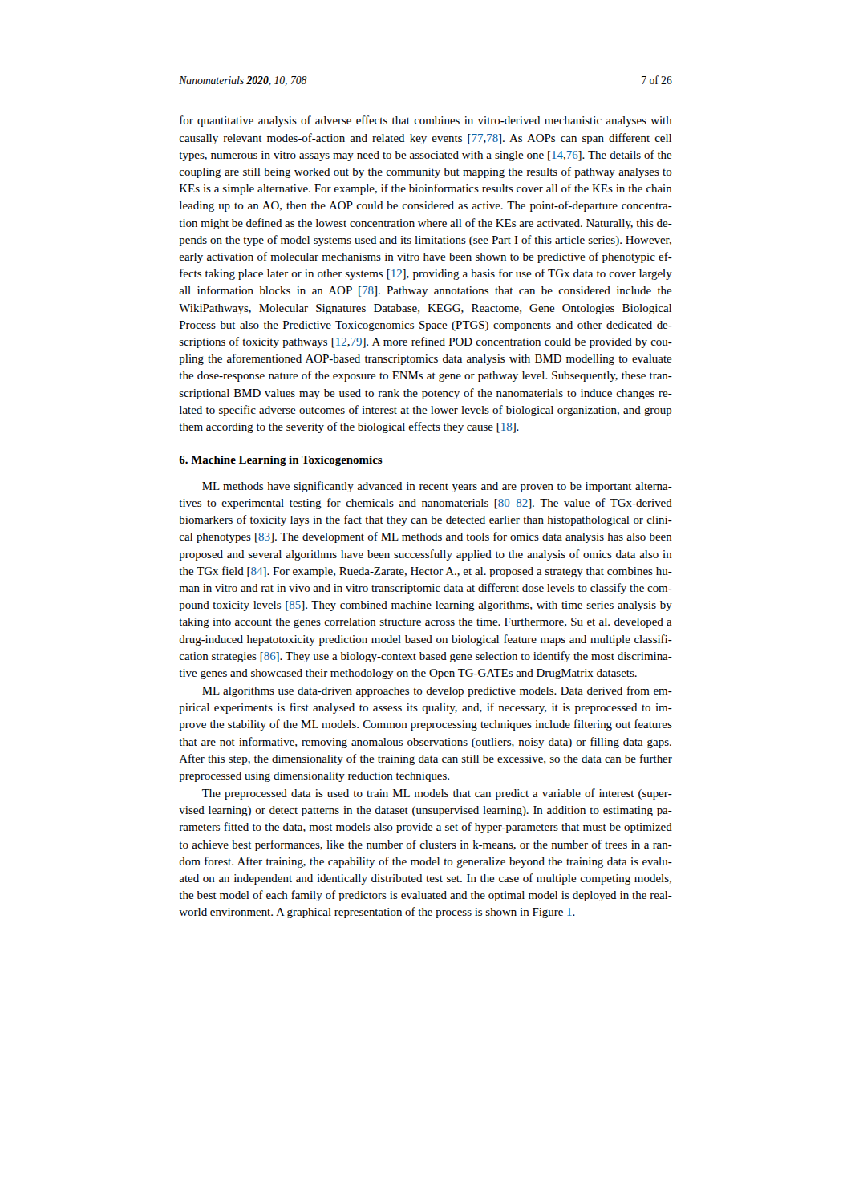Nanomaterials 2020, 10, 708
7 of 26
for quantitative analysis of adverse effects that combines in vitro-derived mechanistic analyses with causally relevant modes-of-action and related key events [77,78]. As AOPs can span different cell types, numerous in vitro assays may need to be associated with a single one [14,76]. The details of the coupling are still being worked out by the community but mapping the results of pathway analyses to KEs is a simple alternative. For example, if the bioinformatics results cover all of the KEs in the chain leading up to an AO, then the AOP could be considered as active. The point-of-departure concentration might be defined as the lowest concentration where all of the KEs are activated. Naturally, this depends on the type of model systems used and its limitations (see Part I of this article series). However, early activation of molecular mechanisms in vitro have been shown to be predictive of phenotypic effects taking place later or in other systems [12], providing a basis for use of TGx data to cover largely all information blocks in an AOP [78]. Pathway annotations that can be considered include the WikiPathways, Molecular Signatures Database, KEGG, Reactome, Gene Ontologies Biological Process but also the Predictive Toxicogenomics Space (PTGS) components and other dedicated descriptions of toxicity pathways [12,79]. A more refined POD concentration could be provided by coupling the aforementioned AOP-based transcriptomics data analysis with BMD modelling to evaluate the dose-response nature of the exposure to ENMs at gene or pathway level. Subsequently, these transcriptional BMD values may be used to rank the potency of the nanomaterials to induce changes related to specific adverse outcomes of interest at the lower levels of biological organization, and group them according to the severity of the biological effects they cause [18].
6. Machine Learning in Toxicogenomics
ML methods have significantly advanced in recent years and are proven to be important alternatives to experimental testing for chemicals and nanomaterials [80–82]. The value of TGx-derived biomarkers of toxicity lays in the fact that they can be detected earlier than histopathological or clinical phenotypes [83]. The development of ML methods and tools for omics data analysis has also been proposed and several algorithms have been successfully applied to the analysis of omics data also in the TGx field [84]. For example, Rueda-Zarate, Hector A., et al. proposed a strategy that combines human in vitro and rat in vivo and in vitro transcriptomic data at different dose levels to classify the compound toxicity levels [85]. They combined machine learning algorithms, with time series analysis by taking into account the genes correlation structure across the time. Furthermore, Su et al. developed a drug-induced hepatotoxicity prediction model based on biological feature maps and multiple classification strategies [86]. They use a biology-context based gene selection to identify the most discriminative genes and showcased their methodology on the Open TG-GATEs and DrugMatrix datasets.
ML algorithms use data-driven approaches to develop predictive models. Data derived from empirical experiments is first analysed to assess its quality, and, if necessary, it is preprocessed to improve the stability of the ML models. Common preprocessing techniques include filtering out features that are not informative, removing anomalous observations (outliers, noisy data) or filling data gaps. After this step, the dimensionality of the training data can still be excessive, so the data can be further preprocessed using dimensionality reduction techniques.
The preprocessed data is used to train ML models that can predict a variable of interest (supervised learning) or detect patterns in the dataset (unsupervised learning). In addition to estimating parameters fitted to the data, most models also provide a set of hyper-parameters that must be optimized to achieve best performances, like the number of clusters in k-means, or the number of trees in a random forest. After training, the capability of the model to generalize beyond the training data is evaluated on an independent and identically distributed test set. In the case of multiple competing models, the best model of each family of predictors is evaluated and the optimal model is deployed in the real-world environment. A graphical representation of the process is shown in Figure 1.